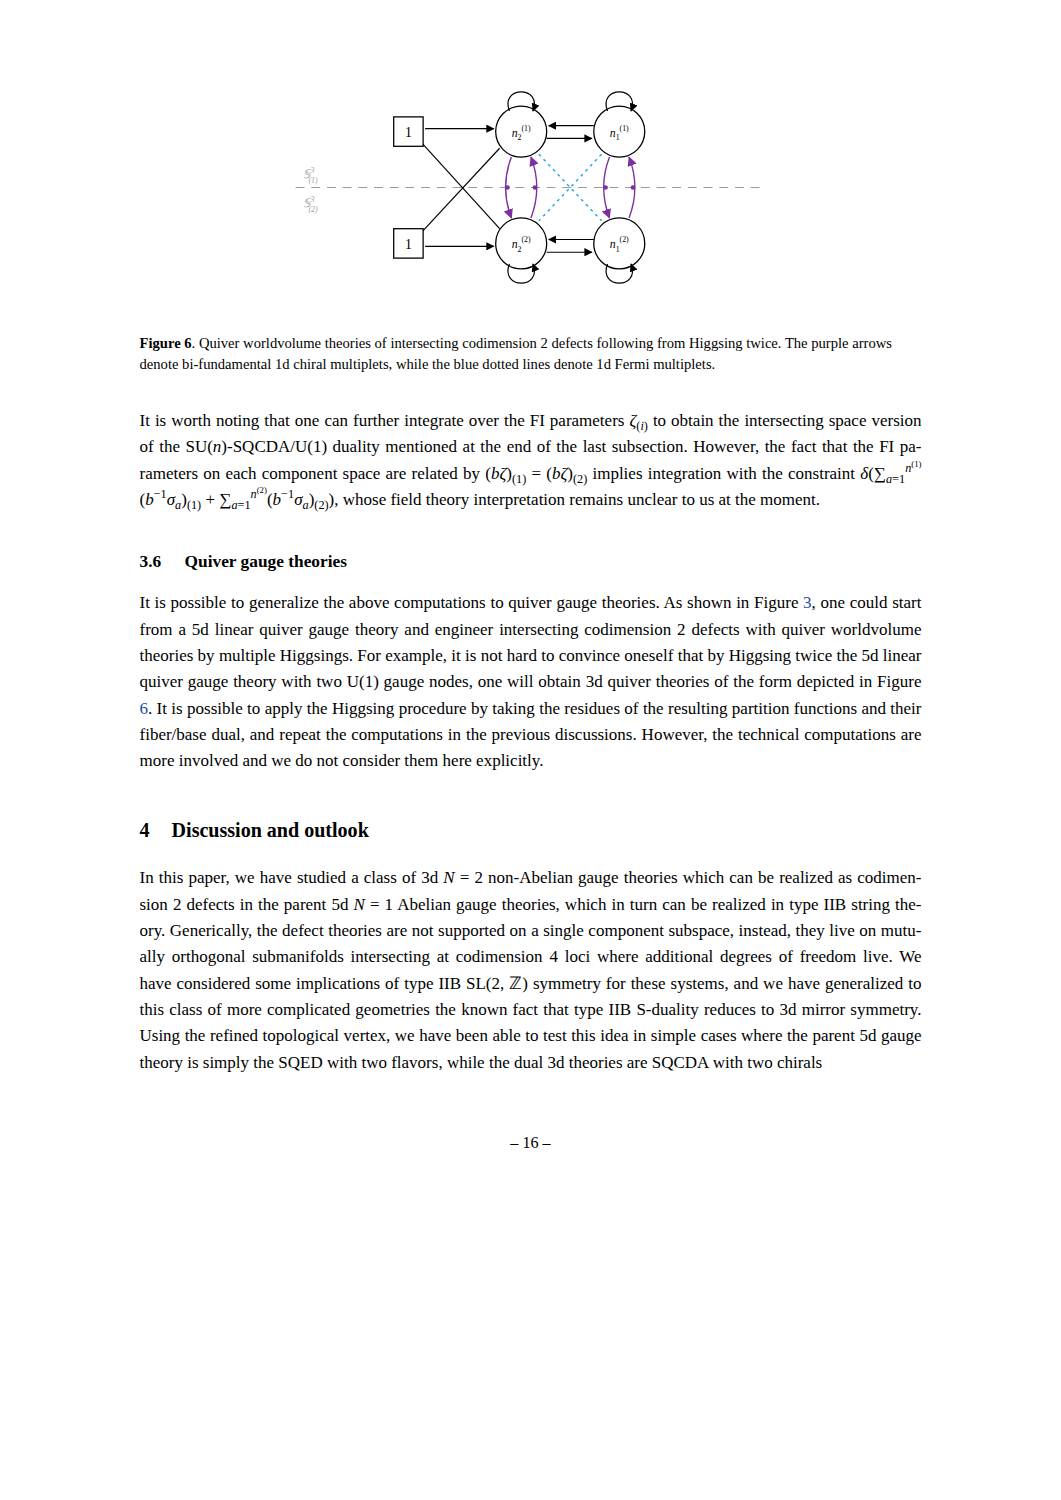Quiver diagram of intersecting codimension 2 defects Two mirrored quiver rows separated by a dashed horizontal line labelled S^3_(1) above and S^3_(2) below. Each row has a square node labelled 1 connected to two circular gauge nodes. Purple vertical arrows connect the rows as bi-fundamental 1d chiral multiplets; blue dotted diagonal lines denote 1d Fermi multiplets. 𝕊3(1) 𝕊3(2) 1 n2(1) n1(1) 1 n2(2) n1(2)
Figure 6. Quiver worldvolume theories of intersecting codimension 2 defects following from Higgsing twice. The purple arrows denote bi-fundamental 1d chiral multiplets, while the blue dotted lines denote 1d Fermi multiplets.
It is worth noting that one can further integrate over the FI parameters ζ(i) to obtain the intersecting space version of the SU(n)-SQCDA/U(1) duality mentioned at the end of the last subsection. However, the fact that the FI parameters on each component space are related by (bζ)(1) = (bζ)(2) implies integration with the constraint δ(∑a=1n(1)(b−1σa)(1) + ∑a=1n(2)(b−1σa)(2)), whose field theory interpretation remains unclear to us at the moment.
3.6 Quiver gauge theories
It is possible to generalize the above computations to quiver gauge theories. As shown in Figure 3, one could start from a 5d linear quiver gauge theory and engineer intersecting codimension 2 defects with quiver worldvolume theories by multiple Higgsings. For example, it is not hard to convince oneself that by Higgsing twice the 5d linear quiver gauge theory with two U(1) gauge nodes, one will obtain 3d quiver theories of the form depicted in Figure 6. It is possible to apply the Higgsing procedure by taking the residues of the resulting partition functions and their fiber/base dual, and repeat the computations in the previous discussions. However, the technical computations are more involved and we do not consider them here explicitly.
4 Discussion and outlook
In this paper, we have studied a class of 3d N = 2 non-Abelian gauge theories which can be realized as codimension 2 defects in the parent 5d N = 1 Abelian gauge theories, which in turn can be realized in type IIB string theory. Generically, the defect theories are not supported on a single component subspace, instead, they live on mutually orthogonal submanifolds intersecting at codimension 4 loci where additional degrees of freedom live. We have considered some implications of type IIB SL(2, ℤ) symmetry for these systems, and we have generalized to this class of more complicated geometries the known fact that type IIB S-duality reduces to 3d mirror symmetry. Using the refined topological vertex, we have been able to test this idea in simple cases where the parent 5d gauge theory is simply the SQED with two flavors, while the dual 3d theories are SQCDA with two chirals
– 16 –